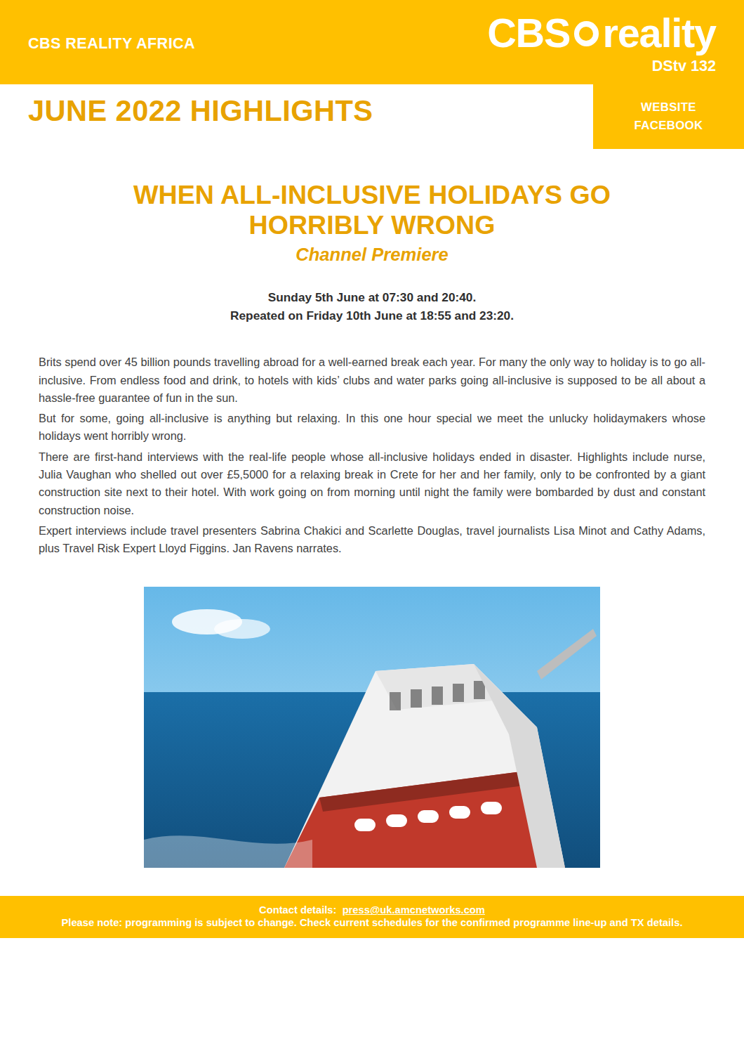CBS REALITY AFRICA
CBS reality
DStv 132
JUNE 2022 HIGHLIGHTS
WEBSITE FACEBOOK
WHEN ALL-INCLUSIVE HOLIDAYS GO HORRIBLY WRONG
Channel Premiere
Sunday 5th June at 07:30 and 20:40.
Repeated on Friday 10th June at 18:55 and 23:20.
Brits spend over 45 billion pounds travelling abroad for a well-earned break each year. For many the only way to holiday is to go all-inclusive. From endless food and drink, to hotels with kids’ clubs and water parks going all-inclusive is supposed to be all about a hassle-free guarantee of fun in the sun.
But for some, going all-inclusive is anything but relaxing. In this one hour special we meet the unlucky holidaymakers whose holidays went horribly wrong.
There are first-hand interviews with the real-life people whose all-inclusive holidays ended in disaster. Highlights include nurse, Julia Vaughan who shelled out over £5,5000 for a relaxing break in Crete for her and her family, only to be confronted by a giant construction site next to their hotel. With work going on from morning until night the family were bombarded by dust and constant construction noise.
Expert interviews include travel presenters Sabrina Chakici and Scarlette Douglas, travel journalists Lisa Minot and Cathy Adams, plus Travel Risk Expert Lloyd Figgins. Jan Ravens narrates.
Contact details: press@uk.amcnetworks.com Please note: programming is subject to change. Check current schedules for the confirmed programme line-up and TX details.